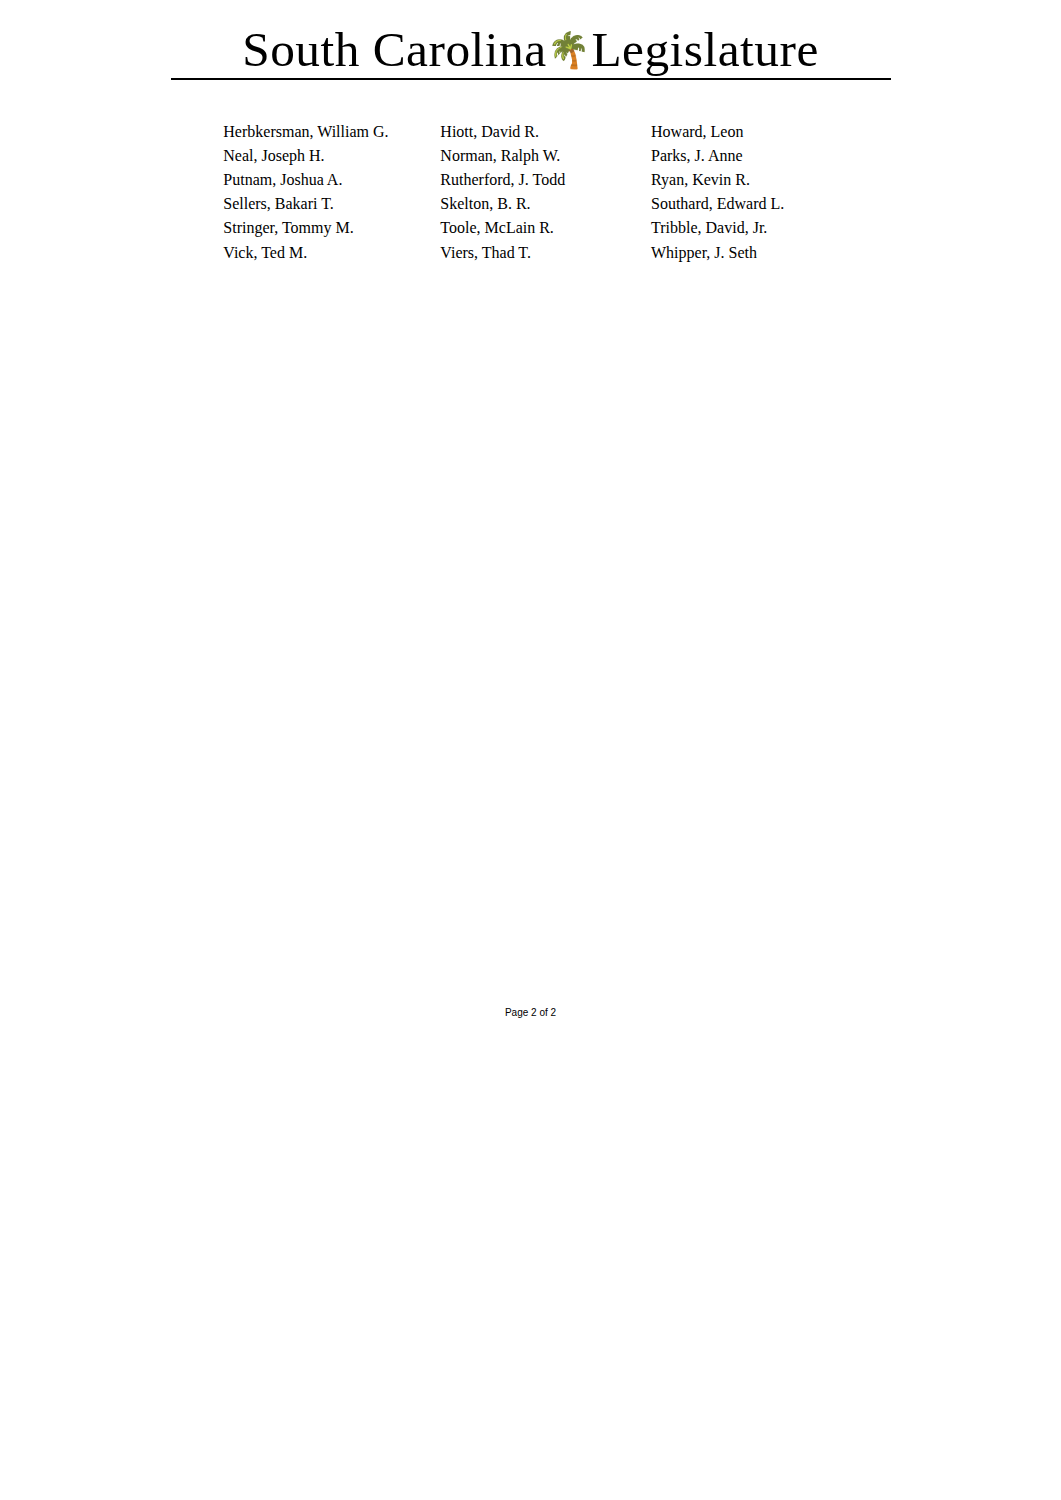South Carolina🌴Legislature
| Herbkersman, William G. | Hiott, David R. | Howard, Leon |
| Neal, Joseph H. | Norman, Ralph W. | Parks, J. Anne |
| Putnam, Joshua A. | Rutherford, J. Todd | Ryan, Kevin R. |
| Sellers, Bakari T. | Skelton, B. R. | Southard, Edward L. |
| Stringer, Tommy M. | Toole, McLain R. | Tribble, David, Jr. |
| Vick, Ted M. | Viers, Thad T. | Whipper, J. Seth |
Page 2 of 2